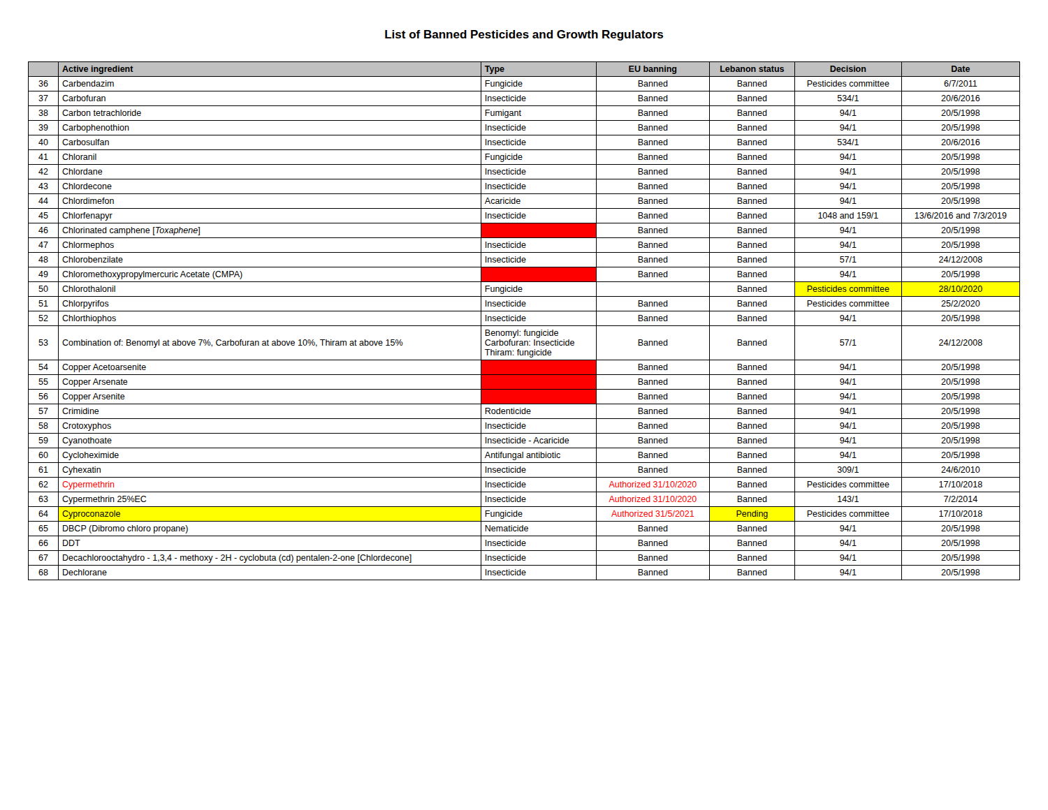List of Banned Pesticides and Growth Regulators
| | Active ingredient | Type | EU banning | Lebanon status | Decision | Date |
| --- | --- | --- | --- | --- | --- | --- |
| 36 | Carbendazim | Fungicide | Banned | Banned | Pesticides committee | 6/7/2011 |
| 37 | Carbofuran | Insecticide | Banned | Banned | 534/1 | 20/6/2016 |
| 38 | Carbon tetrachloride | Fumigant | Banned | Banned | 94/1 | 20/5/1998 |
| 39 | Carbophenothion | Insecticide | Banned | Banned | 94/1 | 20/5/1998 |
| 40 | Carbosulfan | Insecticide | Banned | Banned | 534/1 | 20/6/2016 |
| 41 | Chloranil | Fungicide | Banned | Banned | 94/1 | 20/5/1998 |
| 42 | Chlordane | Insecticide | Banned | Banned | 94/1 | 20/5/1998 |
| 43 | Chlordecone | Insecticide | Banned | Banned | 94/1 | 20/5/1998 |
| 44 | Chlordimefon | Acaricide | Banned | Banned | 94/1 | 20/5/1998 |
| 45 | Chlorfenapyr | Insecticide | Banned | Banned | 1048 and 159/1 | 13/6/2016 and 7/3/2019 |
| 46 | Chlorinated camphene [ Toxaphene ] | | Banned | Banned | 94/1 | 20/5/1998 |
| 47 | Chlormephos | Insecticide | Banned | Banned | 94/1 | 20/5/1998 |
| 48 | Chlorobenzilate | Insecticide | Banned | Banned | 57/1 | 24/12/2008 |
| 49 | Chloromethoxypropylmercuric Acetate (CMPA) | | Banned | Banned | 94/1 | 20/5/1998 |
| 50 | Chlorothalonil | Fungicide | | Banned | Pesticides committee | 28/10/2020 |
| 51 | Chlorpyrifos | Insecticide | Banned | Banned | Pesticides committee | 25/2/2020 |
| 52 | Chlorthiophos | Insecticide | Banned | Banned | 94/1 | 20/5/1998 |
| 53 | Combination of: Benomyl at above 7%, Carbofuran at above 10%, Thiram at above 15% | Benomyl: fungicide Carbofuran: Insecticide Thiram: fungicide | Banned | Banned | 57/1 | 24/12/2008 |
| 54 | Copper Acetoarsenite | | Banned | Banned | 94/1 | 20/5/1998 |
| 55 | Copper Arsenate | | Banned | Banned | 94/1 | 20/5/1998 |
| 56 | Copper Arsenite | | Banned | Banned | 94/1 | 20/5/1998 |
| 57 | Crimidine | Rodenticide | Banned | Banned | 94/1 | 20/5/1998 |
| 58 | Crotoxyphos | Insecticide | Banned | Banned | 94/1 | 20/5/1998 |
| 59 | Cyanothoate | Insecticide - Acaricide | Banned | Banned | 94/1 | 20/5/1998 |
| 60 | Cycloheximide | Antifungal antibiotic | Banned | Banned | 94/1 | 20/5/1998 |
| 61 | Cyhexatin | Insecticide | Banned | Banned | 309/1 | 24/6/2010 |
| 62 | Cypermethrin | Insecticide | Authorized 31/10/2020 | Banned | Pesticides committee | 17/10/2018 |
| 63 | Cypermethrin 25%EC | Insecticide | Authorized 31/10/2020 | Banned | 143/1 | 7/2/2014 |
| 64 | Cyproconazole | Fungicide | Authorized 31/5/2021 | Pending | Pesticides committee | 17/10/2018 |
| 65 | DBCP (Dibromo chloro propane) | Nematicide | Banned | Banned | 94/1 | 20/5/1998 |
| 66 | DDT | Insecticide | Banned | Banned | 94/1 | 20/5/1998 |
| 67 | Decachlorooctahydro - 1,3,4 - methoxy - 2H - cyclobuta (cd) pentalen-2-one [Chlordecone] | Insecticide | Banned | Banned | 94/1 | 20/5/1998 |
| 68 | Dechlorane | Insecticide | Banned | Banned | 94/1 | 20/5/1998 |